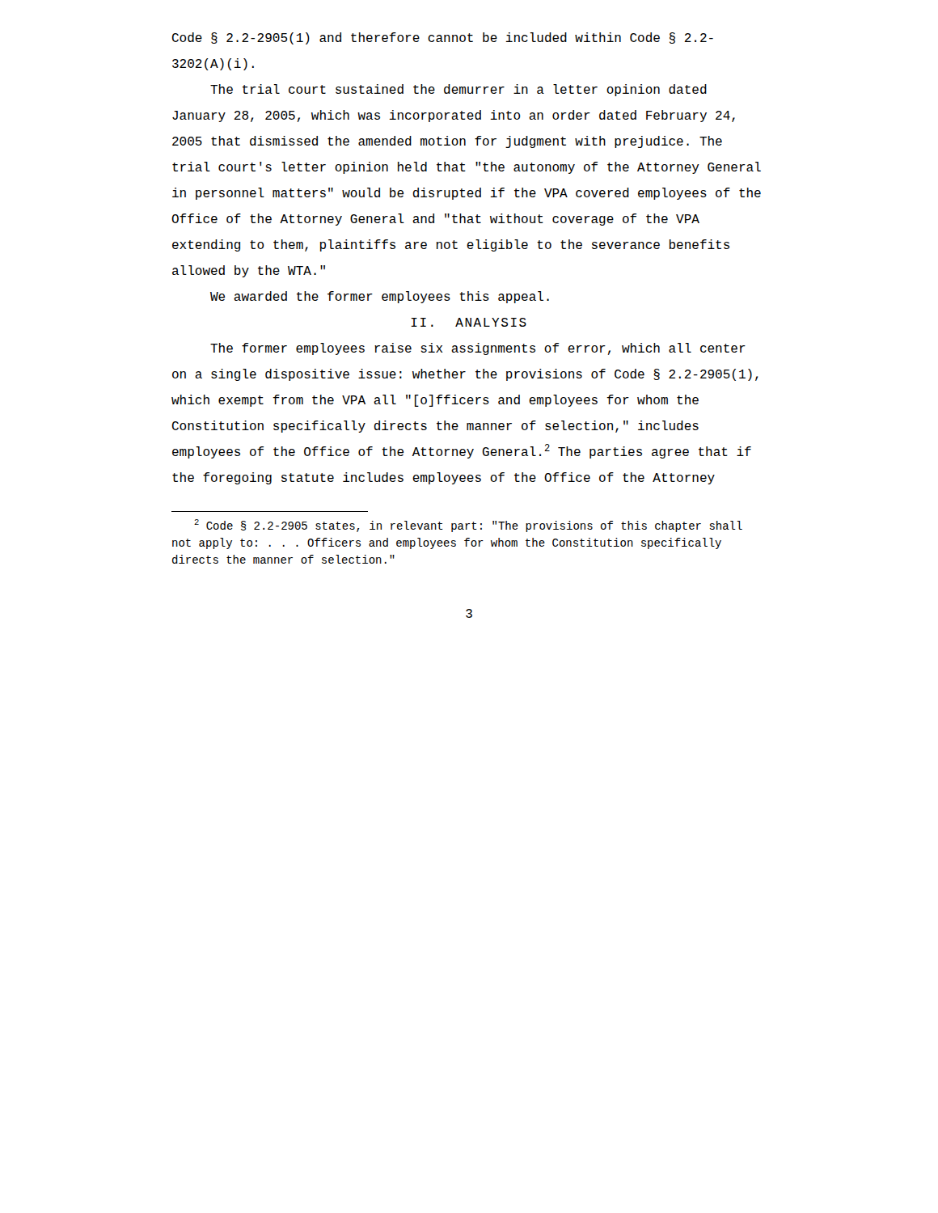Code § 2.2-2905(1) and therefore cannot be included within Code § 2.2-3202(A)(i).
The trial court sustained the demurrer in a letter opinion dated January 28, 2005, which was incorporated into an order dated February 24, 2005 that dismissed the amended motion for judgment with prejudice. The trial court's letter opinion held that "the autonomy of the Attorney General in personnel matters" would be disrupted if the VPA covered employees of the Office of the Attorney General and "that without coverage of the VPA extending to them, plaintiffs are not eligible to the severance benefits allowed by the WTA."
We awarded the former employees this appeal.
II. ANALYSIS
The former employees raise six assignments of error, which all center on a single dispositive issue: whether the provisions of Code § 2.2-2905(1), which exempt from the VPA all "[o]fficers and employees for whom the Constitution specifically directs the manner of selection," includes employees of the Office of the Attorney General.2 The parties agree that if the foregoing statute includes employees of the Office of the Attorney
2 Code § 2.2-2905 states, in relevant part: "The provisions of this chapter shall not apply to: . . . Officers and employees for whom the Constitution specifically directs the manner of selection."
3